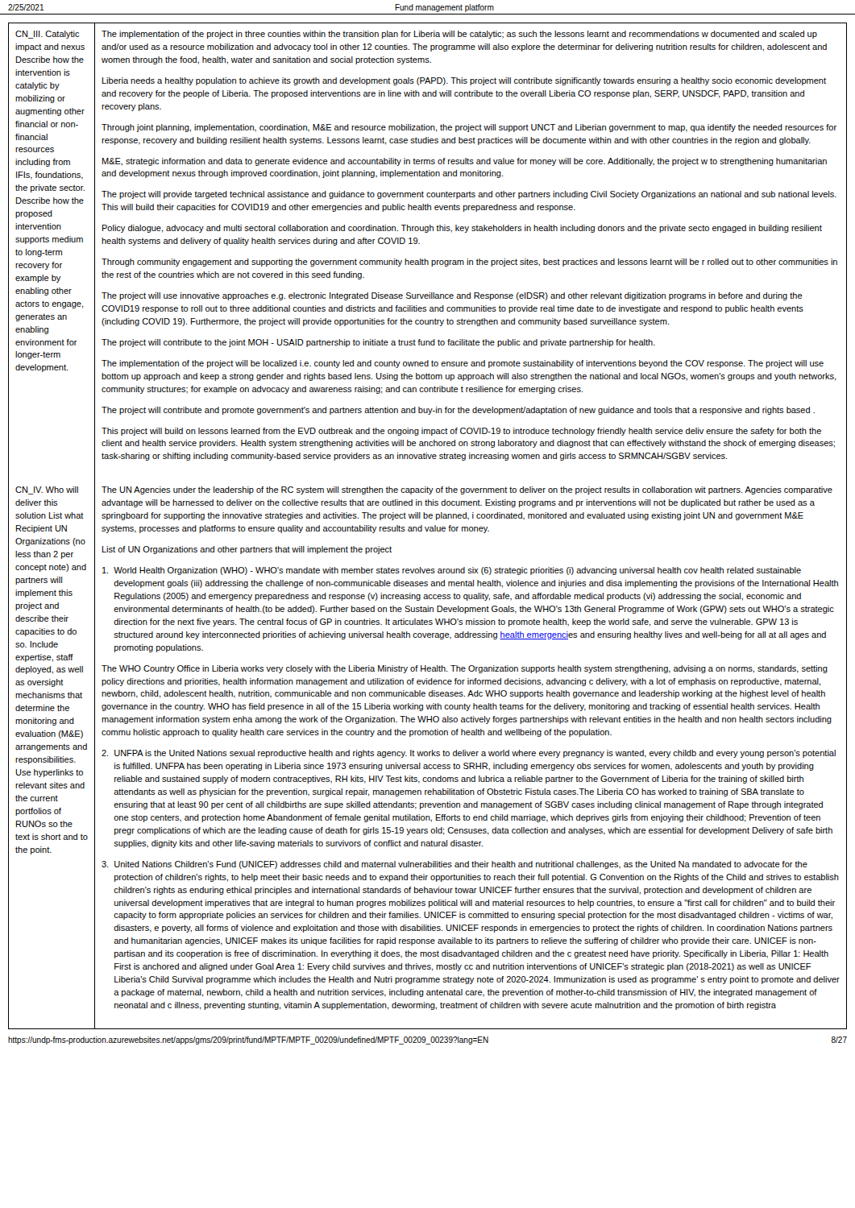2/25/2021
Fund management platform
| CN_III. Catalytic impact and nexus Describe how the intervention is catalytic by mobilizing or augmenting other financial or non-financial resources including from IFIs, foundations, the private sector. Describe how the proposed intervention supports medium to long-term recovery for example by enabling other actors to engage, generates an enabling environment for longer-term development. | The implementation of the project in three counties within the transition plan for Liberia will be catalytic; as such the lessons learnt and recommendations w documented and scaled up and/or used as a resource mobilization and advocacy tool in other 12 counties. The programme will also explore the determinar for delivering nutrition results for children, adolescent and women through the food, health, water and sanitation and social protection systems. Liberia needs a healthy population to achieve its growth and development goals (PAPD). This project will contribute significantly towards ensuring a healthy socio economic development and recovery for the people of Liberia. The proposed interventions are in line with and will contribute to the overall Liberia CO response plan, SERP, UNSDCF, PAPD, transition and recovery plans. Through joint planning, implementation, coordination, M&E and resource mobilization, the project will support UNCT and Liberian government to map, qua identify the needed resources for response, recovery and building resilient health systems. Lessons learnt, case studies and best practices will be documente within and with other countries in the region and globally. M&E, strategic information and data to generate evidence and accountability in terms of results and value for money will be core. Additionally, the project w to strengthening humanitarian and development nexus through improved coordination, joint planning, implementation and monitoring. The project will provide targeted technical assistance and guidance to government counterparts and other partners including Civil Society Organizations an national and sub national levels. This will build their capacities for COVID19 and other emergencies and public health events preparedness and response. Policy dialogue, advocacy and multi sectoral collaboration and coordination. Through this, key stakeholders in health including donors and the private secto engaged in building resilient health systems and delivery of quality health services during and after COVID 19. Through community engagement and supporting the government community health program in the project sites, best practices and lessons learnt will be r rolled out to other communities in the rest of the countries which are not covered in this seed funding. The project will use innovative approaches e.g. electronic Integrated Disease Surveillance and Response (eIDSR) and other relevant digitization programs in before and during the COVID19 response to roll out to three additional counties and districts and facilities and communities to provide real time date to de investigate and respond to public health events (including COVID 19). Furthermore, the project will provide opportunities for the country to strengthen and community based surveillance system. The project will contribute to the joint MOH - USAID partnership to initiate a trust fund to facilitate the public and private partnership for health. The implementation of the project will be localized i.e. county led and county owned to ensure and promote sustainability of interventions beyond the COV response. The project will use bottom up approach and keep a strong gender and rights based lens. Using the bottom up approach will also strengthen the national and local NGOs, women's groups and youth networks, community structures; for example on advocacy and awareness raising; and can contribute t resilience for emerging crises. The project will contribute and promote government's and partners attention and buy-in for the development/adaptation of new guidance and tools that a responsive and rights based . This project will build on lessons learned from the EVD outbreak and the ongoing impact of COVID-19 to introduce technology friendly health service deliv ensure the safety for both the client and health service providers. Health system strengthening activities will be anchored on strong laboratory and diagnost that can effectively withstand the shock of emerging diseases; task-sharing or shifting including community-based service providers as an innovative strateg increasing women and girls access to SRMNCAH/SGBV services. |
| CN_IV. Who will deliver this solution List what Recipient UN Organizations (no less than 2 per concept note) and partners will implement this project and describe their capacities to do so. Include expertise, staff deployed, as well as oversight mechanisms that determine the monitoring and evaluation (M&E) arrangements and responsibilities. Use hyperlinks to relevant sites and the current portfolios of RUNOs so the text is short and to the point. | The UN Agencies under the leadership of the RC system will strengthen the capacity of the government to deliver on the project results in collaboration wit partners. Agencies comparative advantage will be harnessed to deliver on the collective results that are outlined in this document. Existing programs and pr interventions will not be duplicated but rather be used as a springboard for supporting the innovative strategies and activities. The project will be planned, i coordinated, monitored and evaluated using existing joint UN and government M&E systems, processes and platforms to ensure quality and accountability results and value for money. List of UN Organizations and other partners that will implement the project 1. World Health Organization (WHO) - WHO's mandate with member states revolves around six (6) strategic priorities (i) advancing universal health cov health related sustainable development goals (iii) addressing the challenge of non-communicable diseases and mental health, violence and injuries and disa implementing the provisions of the International Health Regulations (2005) and emergency preparedness and response (v) increasing access to quality, safe, and affordable medical products (vi) addressing the social, economic and environmental determinants of health.(to be added). Further based on the Sustain Development Goals, the WHO's 13th General Programme of Work (GPW) sets out WHO's a strategic direction for the next five years. The central focus of GP in countries. It articulates WHO's mission to promote health, keep the world safe, and serve the vulnerable. GPW 13 is structured around key interconnected priorities of achieving universal health coverage, addressing health emergenci es and ensuring healthy lives and well-being for all at all ages and promoting populations. The WHO Country Office in Liberia works very closely with the Liberia Ministry of Health. The Organization supports health system strengthening, advising a on norms, standards, setting policy directions and priorities, health information management and utilization of evidence for informed decisions, advancing c delivery, with a lot of emphasis on reproductive, maternal, newborn, child, adolescent health, nutrition, communicable and non communicable diseases. Adc WHO supports health governance and leadership working at the highest level of health governance in the country. WHO has field presence in all of the 15 Liberia working with county health teams for the delivery, monitoring and tracking of essential health services. Health management information system enha among the work of the Organization. The WHO also actively forges partnerships with relevant entities in the health and non health sectors including commu holistic approach to quality health care services in the country and the promotion of health and wellbeing of the population. 2. UNFPA is the United Nations sexual reproductive health and rights agency. It works to deliver a world where every pregnancy is wanted, every childb and every young person's potential is fulfilled. UNFPA has been operating in Liberia since 1973 ensuring universal access to SRHR, including emergency obs services for women, adolescents and youth by providing reliable and sustained supply of modern contraceptives, RH kits, HIV Test kits, condoms and lubrica a reliable partner to the Government of Liberia for the training of skilled birth attendants as well as physician for the prevention, surgical repair, managemen rehabilitation of Obstetric Fistula cases.The Liberia CO has worked to training of SBA translate to ensuring that at least 90 per cent of all childbirths are supe skilled attendants; prevention and management of SGBV cases including clinical management of Rape through integrated one stop centers, and protection home Abandonment of female genital mutilation, Efforts to end child marriage, which deprives girls from enjoying their childhood; Prevention of teen pregr complications of which are the leading cause of death for girls 15-19 years old; Censuses, data collection and analyses, which are essential for development Delivery of safe birth supplies, dignity kits and other life-saving materials to survivors of conflict and natural disaster. 3. United Nations Children's Fund (UNICEF) addresses child and maternal vulnerabilities and their health and nutritional challenges, as the United Na mandated to advocate for the protection of children's rights, to help meet their basic needs and to expand their opportunities to reach their full potential. G Convention on the Rights of the Child and strives to establish children's rights as enduring ethical principles and international standards of behaviour towar UNICEF further ensures that the survival, protection and development of children are universal development imperatives that are integral to human progres mobilizes political will and material resources to help countries, to ensure a "first call for children" and to build their capacity to form appropriate policies an services for children and their families. UNICEF is committed to ensuring special protection for the most disadvantaged children - victims of war, disasters, e poverty, all forms of violence and exploitation and those with disabilities. UNICEF responds in emergencies to protect the rights of children. In coordination Nations partners and humanitarian agencies, UNICEF makes its unique facilities for rapid response available to its partners to relieve the suffering of childrer who provide their care. UNICEF is non-partisan and its cooperation is free of discrimination. In everything it does, the most disadvantaged children and the c greatest need have priority. Specifically in Liberia, Pillar 1: Health First is anchored and aligned under Goal Area 1: Every child survives and thrives, mostly cc and nutrition interventions of UNICEF's strategic plan (2018-2021) as well as UNICEF Liberia's Child Survival programme which includes the Health and Nutri programme strategy note of 2020-2024. Immunization is used as programme' s entry point to promote and deliver a package of maternal, newborn, child a health and nutrition services, including antenatal care, the prevention of mother-to-child transmission of HIV, the integrated management of neonatal and c illness, preventing stunting, vitamin A supplementation, deworming, treatment of children with severe acute malnutrition and the promotion of birth registra |
https://undp-fms-production.azurewebsites.net/apps/gms/209/print/fund/MPTF/MPTF_00209/undefined/MPTF_00209_00239?lang=EN
8/27